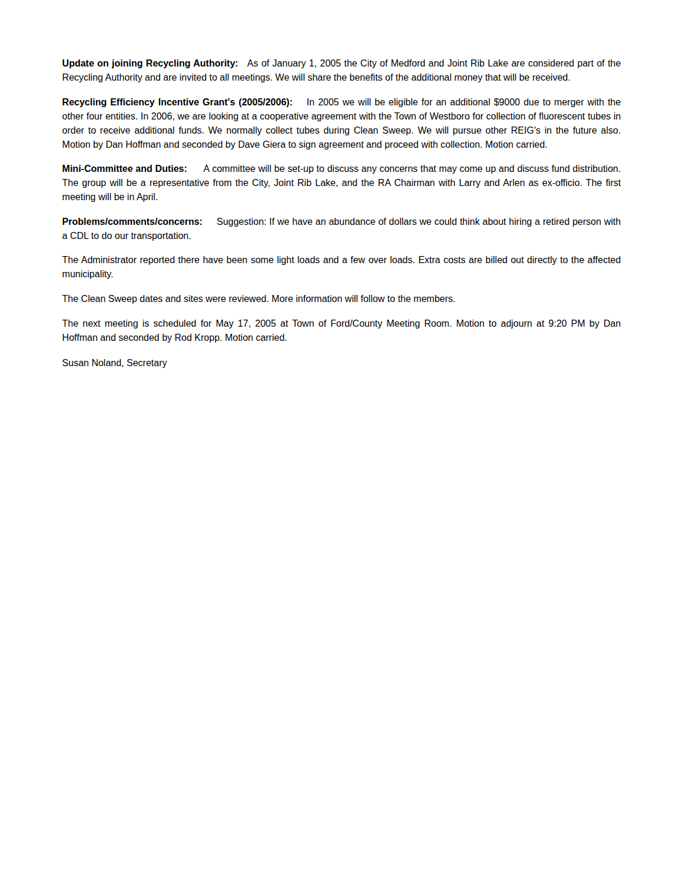Update on joining Recycling Authority: As of January 1, 2005 the City of Medford and Joint Rib Lake are considered part of the Recycling Authority and are invited to all meetings. We will share the benefits of the additional money that will be received.
Recycling Efficiency Incentive Grant's (2005/2006): In 2005 we will be eligible for an additional $9000 due to merger with the other four entities. In 2006, we are looking at a cooperative agreement with the Town of Westboro for collection of fluorescent tubes in order to receive additional funds. We normally collect tubes during Clean Sweep. We will pursue other REIG's in the future also. Motion by Dan Hoffman and seconded by Dave Giera to sign agreement and proceed with collection. Motion carried.
Mini-Committee and Duties: A committee will be set-up to discuss any concerns that may come up and discuss fund distribution. The group will be a representative from the City, Joint Rib Lake, and the RA Chairman with Larry and Arlen as ex-officio. The first meeting will be in April.
Problems/comments/concerns: Suggestion: If we have an abundance of dollars we could think about hiring a retired person with a CDL to do our transportation.
The Administrator reported there have been some light loads and a few over loads. Extra costs are billed out directly to the affected municipality.
The Clean Sweep dates and sites were reviewed. More information will follow to the members.
The next meeting is scheduled for May 17, 2005 at Town of Ford/County Meeting Room. Motion to adjourn at 9:20 PM by Dan Hoffman and seconded by Rod Kropp. Motion carried.
Susan Noland, Secretary